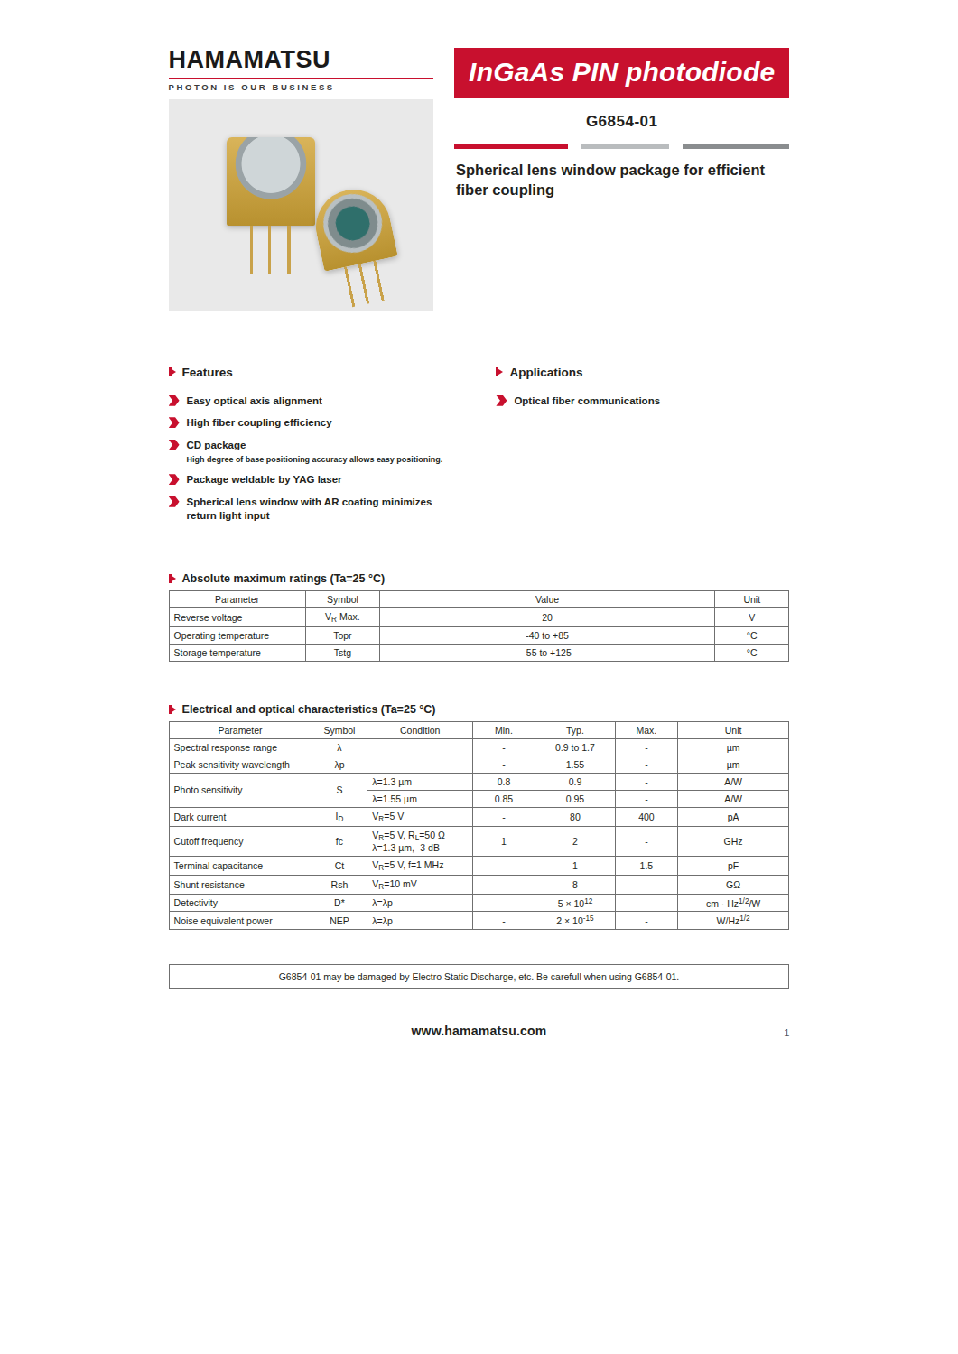HAMAMATSU
PHOTON IS OUR BUSINESS
InGaAs PIN photodiode
G6854-01
Spherical lens window package for efficient fiber coupling
Features
Easy optical axis alignment
High fiber coupling efficiency
CD package High degree of base positioning accuracy allows easy positioning.
Package weldable by YAG laser
Spherical lens window with AR coating minimizes return light input
Applications
Optical fiber communications
Absolute maximum ratings (Ta=25 °C)
| Parameter | Symbol | Value | Unit |
| --- | --- | --- | --- |
| Reverse voltage | V R Max. | 20 | V |
| Operating temperature | Topr | -40 to +85 | °C |
| Storage temperature | Tstg | -55 to +125 | °C |
Electrical and optical characteristics (Ta=25 °C)
| Parameter | Symbol | Condition | Min. | Typ. | Max. | Unit |
| --- | --- | --- | --- | --- | --- | --- |
| Spectral response range | λ | | - | 0.9 to 1.7 | - | µm |
| Peak sensitivity wavelength | λp | | - | 1.55 | - | µm |
| Photo sensitivity | S | λ=1.3 µm | 0.8 | 0.9 | - | A/W |
| λ=1.55 µm | 0.85 | 0.95 | - | A/W |
| Dark current | I D | V R =5 V | - | 80 | 400 | pA |
| Cutoff frequency | fc | V R =5 V, R L =50 Ω λ=1.3 µm, -3 dB | 1 | 2 | - | GHz |
| Terminal capacitance | Ct | V R =5 V, f=1 MHz | - | 1 | 1.5 | pF |
| Shunt resistance | Rsh | V R =10 mV | - | 8 | - | GΩ |
| Detectivity | D* | λ=λp | - | 5 × 10 12 | - | cm · Hz 1/2 /W |
| Noise equivalent power | NEP | λ=λp | - | 2 × 10 -15 | - | W/Hz 1/2 |
G6854-01 may be damaged by Electro Static Discharge, etc. Be carefull when using G6854-01.
www.hamamatsu.com
1